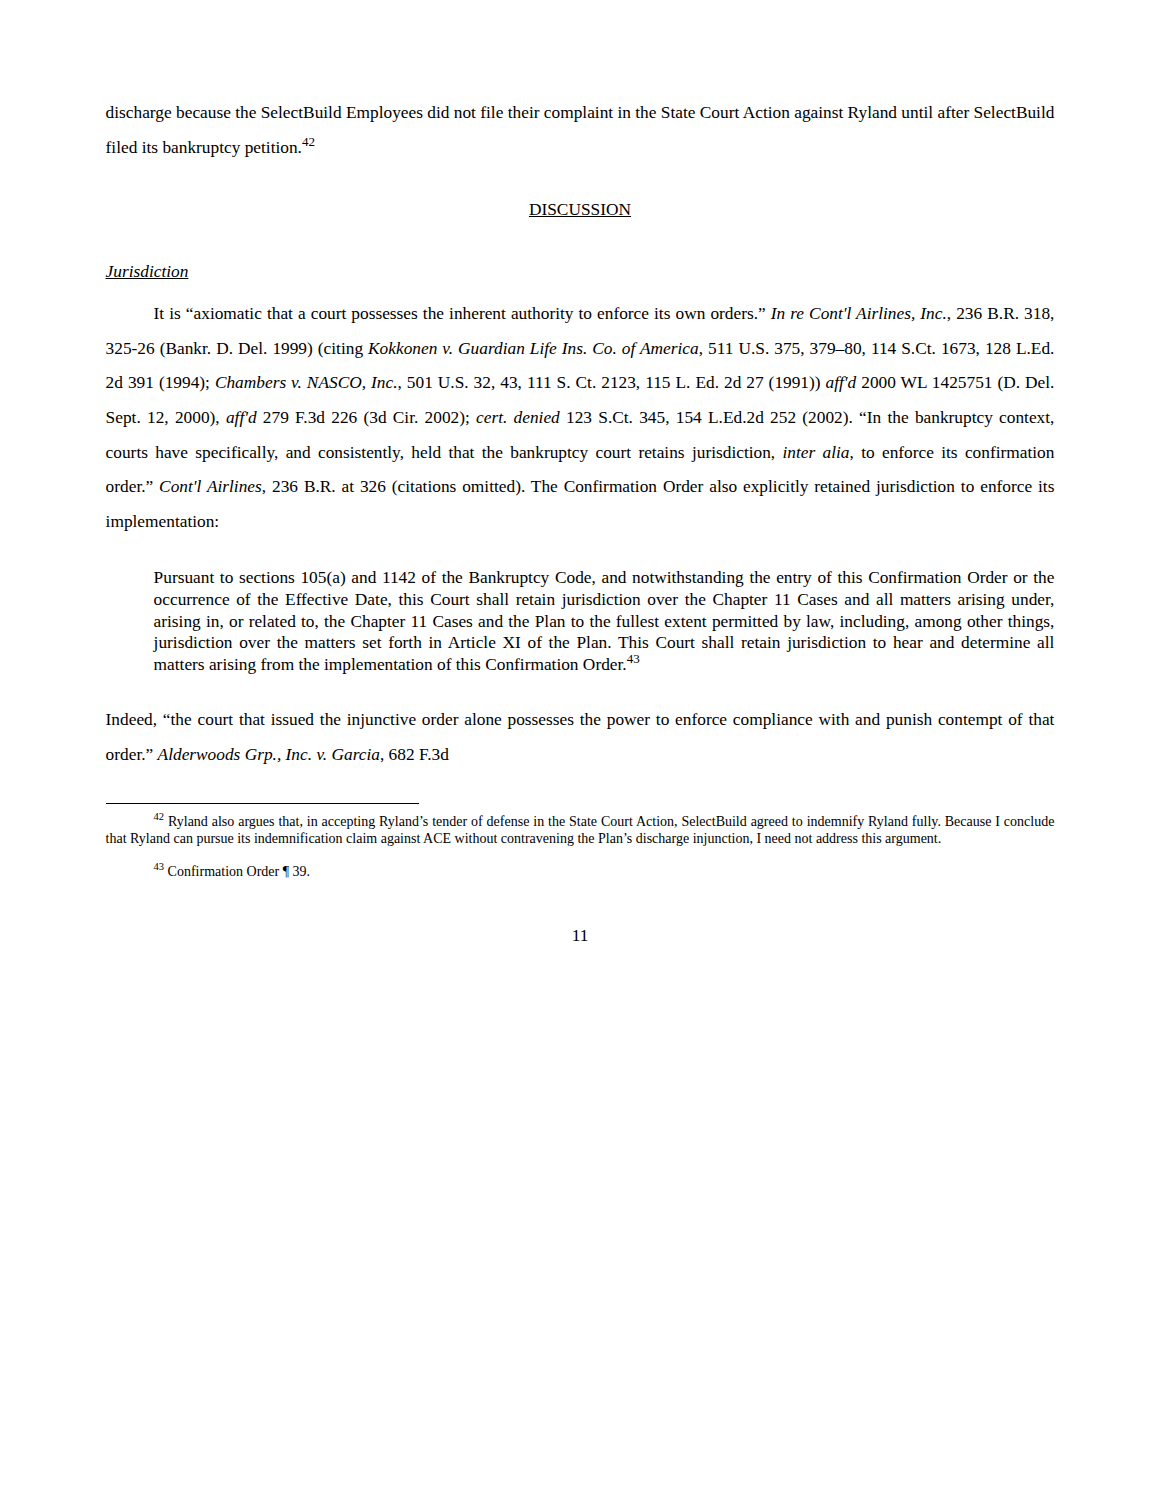discharge because the SelectBuild Employees did not file their complaint in the State Court Action against Ryland until after SelectBuild filed its bankruptcy petition.42
DISCUSSION
Jurisdiction
It is “axiomatic that a court possesses the inherent authority to enforce its own orders.” In re Cont'l Airlines, Inc., 236 B.R. 318, 325-26 (Bankr. D. Del. 1999) (citing Kokkonen v. Guardian Life Ins. Co. of America, 511 U.S. 375, 379–80, 114 S.Ct. 1673, 128 L.Ed. 2d 391 (1994); Chambers v. NASCO, Inc., 501 U.S. 32, 43, 111 S. Ct. 2123, 115 L. Ed. 2d 27 (1991)) aff'd 2000 WL 1425751 (D. Del. Sept. 12, 2000), aff'd 279 F.3d 226 (3d Cir. 2002); cert. denied 123 S.Ct. 345, 154 L.Ed.2d 252 (2002). “In the bankruptcy context, courts have specifically, and consistently, held that the bankruptcy court retains jurisdiction, inter alia, to enforce its confirmation order.” Cont'l Airlines, 236 B.R. at 326 (citations omitted). The Confirmation Order also explicitly retained jurisdiction to enforce its implementation:
Pursuant to sections 105(a) and 1142 of the Bankruptcy Code, and notwithstanding the entry of this Confirmation Order or the occurrence of the Effective Date, this Court shall retain jurisdiction over the Chapter 11 Cases and all matters arising under, arising in, or related to, the Chapter 11 Cases and the Plan to the fullest extent permitted by law, including, among other things, jurisdiction over the matters set forth in Article XI of the Plan. This Court shall retain jurisdiction to hear and determine all matters arising from the implementation of this Confirmation Order.43
Indeed, “the court that issued the injunctive order alone possesses the power to enforce compliance with and punish contempt of that order.” Alderwoods Grp., Inc. v. Garcia, 682 F.3d
42 Ryland also argues that, in accepting Ryland’s tender of defense in the State Court Action, SelectBuild agreed to indemnify Ryland fully. Because I conclude that Ryland can pursue its indemnification claim against ACE without contravening the Plan’s discharge injunction, I need not address this argument.
43 Confirmation Order ¶ 39.
11